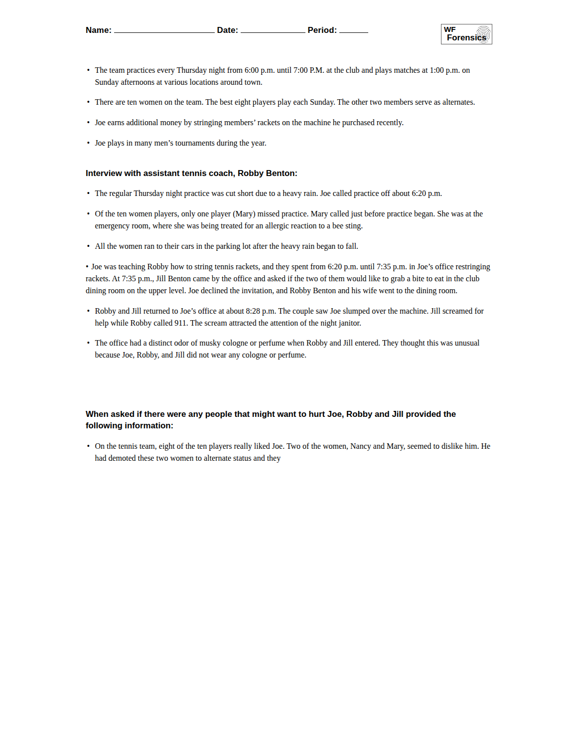Name: Date: Period:
WF Forensics
The team practices every Thursday night from 6:00 p.m. until 7:00 P.M. at the club and plays matches at 1:00 p.m. on Sunday afternoons at various locations around town.
There are ten women on the team. The best eight players play each Sunday. The other two members serve as alternates.
Joe earns additional money by stringing members’ rackets on the machine he purchased recently.
Joe plays in many men’s tournaments during the year.
Interview with assistant tennis coach, Robby Benton:
The regular Thursday night practice was cut short due to a heavy rain. Joe called practice off about 6:20 p.m.
Of the ten women players, only one player (Mary) missed practice. Mary called just before practice began. She was at the emergency room, where she was being treated for an allergic reaction to a bee sting.
All the women ran to their cars in the parking lot after the heavy rain began to fall.
Joe was teaching Robby how to string tennis rackets, and they spent from 6:20 p.m. until 7:35 p.m. in Joe’s office restringing rackets. At 7:35 p.m., Jill Benton came by the office and asked if the two of them would like to grab a bite to eat in the club dining room on the upper level. Joe declined the invitation, and Robby Benton and his wife went to the dining room.
Robby and Jill returned to Joe’s office at about 8:28 p.m. The couple saw Joe slumped over the machine. Jill screamed for help while Robby called 911. The scream attracted the attention of the night janitor.
The office had a distinct odor of musky cologne or perfume when Robby and Jill entered. They thought this was unusual because Joe, Robby, and Jill did not wear any cologne or perfume.
When asked if there were any people that might want to hurt Joe, Robby and Jill provided the following information:
On the tennis team, eight of the ten players really liked Joe. Two of the women, Nancy and Mary, seemed to dislike him. He had demoted these two women to alternate status and they